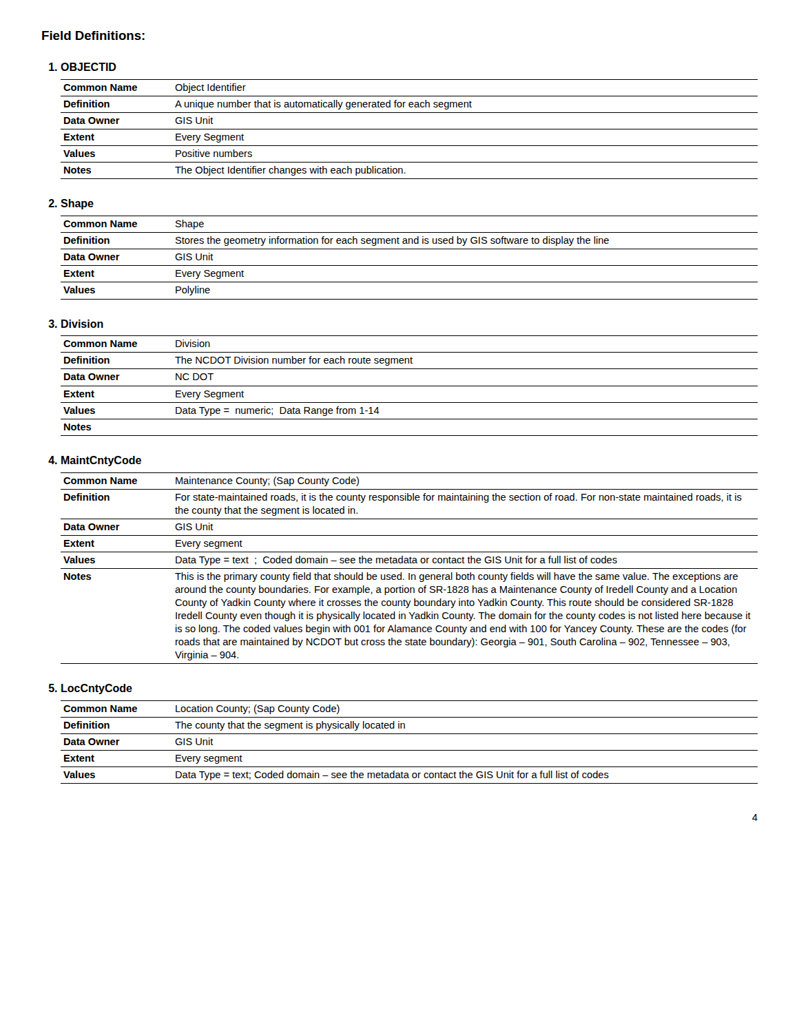Field Definitions:
OBJECTID
| Common Name | Object Identifier |
| Definition | A unique number that is automatically generated for each segment |
| Data Owner | GIS Unit |
| Extent | Every Segment |
| Values | Positive numbers |
| Notes | The Object Identifier changes with each publication. |
Shape
| Common Name | Shape |
| Definition | Stores the geometry information for each segment and is used by GIS software to display the line |
| Data Owner | GIS Unit |
| Extent | Every Segment |
| Values | Polyline |
Division
| Common Name | Division |
| Definition | The NCDOT Division number for each route segment |
| Data Owner | NC DOT |
| Extent | Every Segment |
| Values | Data Type = numeric; Data Range from 1-14 |
| Notes | |
MaintCntyCode
| Common Name | Maintenance County; (Sap County Code) |
| Definition | For state-maintained roads, it is the county responsible for maintaining the section of road. For non-state maintained roads, it is the county that the segment is located in. |
| Data Owner | GIS Unit |
| Extent | Every segment |
| Values | Data Type = text ; Coded domain – see the metadata or contact the GIS Unit for a full list of codes |
| Notes | This is the primary county field that should be used. In general both county fields will have the same value. The exceptions are around the county boundaries. For example, a portion of SR-1828 has a Maintenance County of Iredell County and a Location County of Yadkin County where it crosses the county boundary into Yadkin County. This route should be considered SR-1828 Iredell County even though it is physically located in Yadkin County. The domain for the county codes is not listed here because it is so long. The coded values begin with 001 for Alamance County and end with 100 for Yancey County. These are the codes (for roads that are maintained by NCDOT but cross the state boundary): Georgia – 901, South Carolina – 902, Tennessee – 903, Virginia – 904. |
LocCntyCode
| Common Name | Location County; (Sap County Code) |
| Definition | The county that the segment is physically located in |
| Data Owner | GIS Unit |
| Extent | Every segment |
| Values | Data Type = text; Coded domain – see the metadata or contact the GIS Unit for a full list of codes |
4